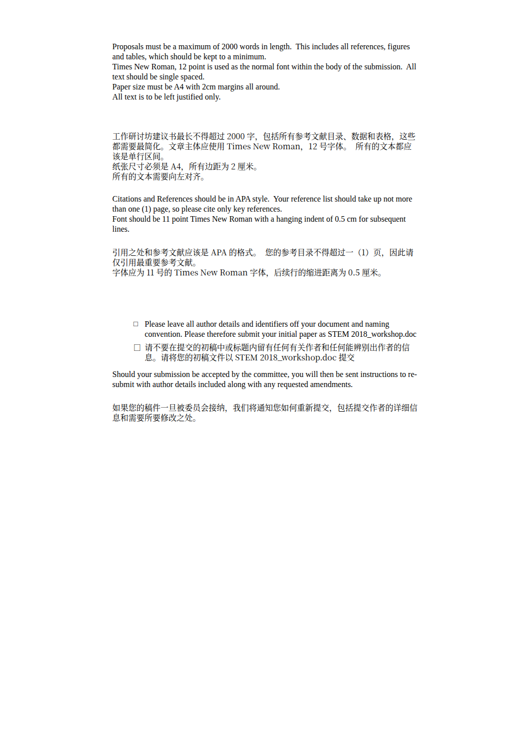Proposals must be a maximum of 2000 words in length. This includes all references, figures and tables, which should be kept to a minimum.
Times New Roman, 12 point is used as the normal font within the body of the submission. All text should be single spaced.
Paper size must be A4 with 2cm margins all around.
All text is to be left justified only.
工作研讨坊建议书最长不得超过 2000 字，包括所有参考文献目录、数据和表格，这些都需要最简化。文章主体应使用 Times New Roman，12 号字体。 所有的文本都应该是单行区间。
纸张尺寸必须是 A4，所有边距为 2 厘米。
所有的文本需要向左对齐。
Citations and References should be in APA style. Your reference list should take up not more than one (1) page, so please cite only key references.
Font should be 11 point Times New Roman with a hanging indent of 0.5 cm for subsequent lines.
引用之处和参考文献应该是 APA 的格式。 您的参考目录不得超过一（1）页，因此请仅引用最重要参考文献。
字体应为 11 号的 Times New Roman 字体，后续行的缩进距离为 0.5 厘米。
Please leave all author details and identifiers off your document and naming convention. Please therefore submit your initial paper as STEM 2018_workshop.doc
请不要在提交的初稿中或标题内留有任何有关作者和任何能辨别出作者的信息。请将您的初稿文件以 STEM 2018_workshop.doc 提交
Should your submission be accepted by the committee, you will then be sent instructions to re-submit with author details included along with any requested amendments.
如果您的稿件一旦被委员会接纳，我们将通知您如何重新提交，包括提交作者的详细信息和需要所要修改之处。